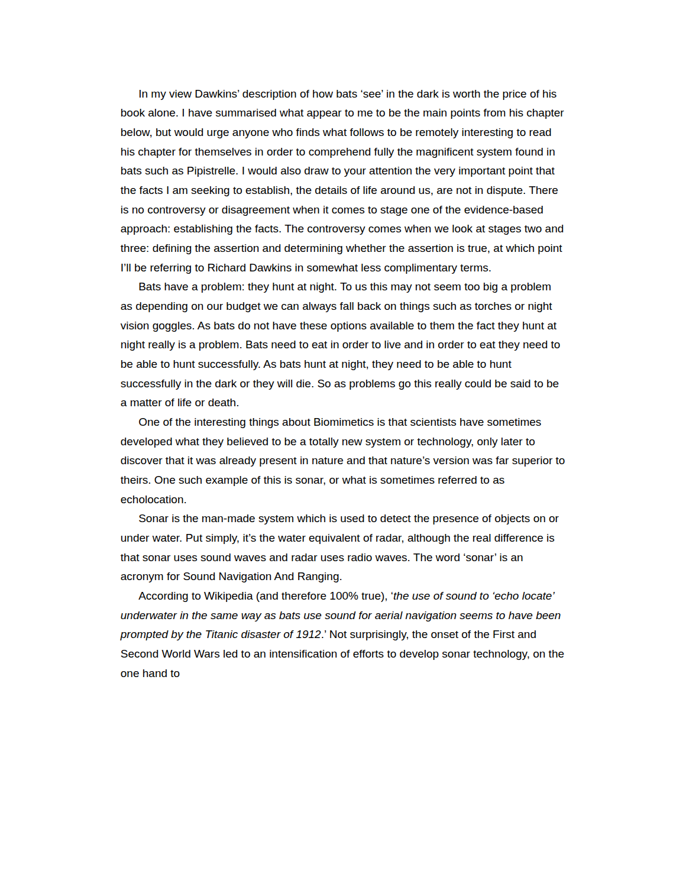In my view Dawkins’ description of how bats ‘see’ in the dark is worth the price of his book alone. I have summarised what appear to me to be the main points from his chapter below, but would urge anyone who finds what follows to be remotely interesting to read his chapter for themselves in order to comprehend fully the magnificent system found in bats such as Pipistrelle. I would also draw to your attention the very important point that the facts I am seeking to establish, the details of life around us, are not in dispute. There is no controversy or disagreement when it comes to stage one of the evidence-based approach: establishing the facts. The controversy comes when we look at stages two and three: defining the assertion and determining whether the assertion is true, at which point I’ll be referring to Richard Dawkins in somewhat less complimentary terms.
Bats have a problem: they hunt at night. To us this may not seem too big a problem as depending on our budget we can always fall back on things such as torches or night vision goggles. As bats do not have these options available to them the fact they hunt at night really is a problem. Bats need to eat in order to live and in order to eat they need to be able to hunt successfully. As bats hunt at night, they need to be able to hunt successfully in the dark or they will die. So as problems go this really could be said to be a matter of life or death.
One of the interesting things about Biomimetics is that scientists have sometimes developed what they believed to be a totally new system or technology, only later to discover that it was already present in nature and that nature’s version was far superior to theirs. One such example of this is sonar, or what is sometimes referred to as echolocation.
Sonar is the man-made system which is used to detect the presence of objects on or under water. Put simply, it’s the water equivalent of radar, although the real difference is that sonar uses sound waves and radar uses radio waves. The word ‘sonar’ is an acronym for Sound Navigation And Ranging.
According to Wikipedia (and therefore 100% true), ‘the use of sound to ‘echo locate’ underwater in the same way as bats use sound for aerial navigation seems to have been prompted by the Titanic disaster of 1912.’ Not surprisingly, the onset of the First and Second World Wars led to an intensification of efforts to develop sonar technology, on the one hand to